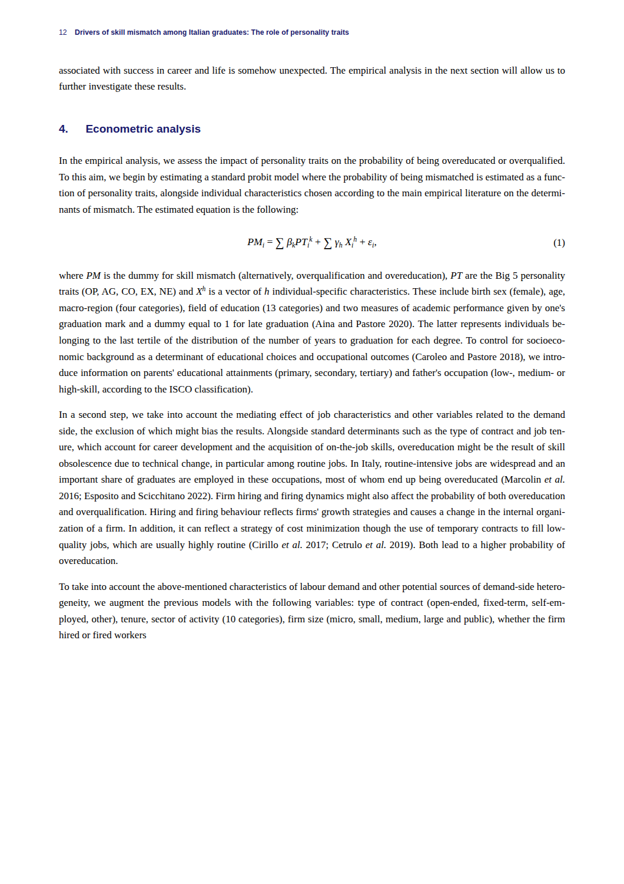12 Drivers of skill mismatch among Italian graduates: The role of personality traits
associated with success in career and life is somehow unexpected. The empirical analysis in the next section will allow us to further investigate these results.
4. Econometric analysis
In the empirical analysis, we assess the impact of personality traits on the probability of being overeducated or overqualified. To this aim, we begin by estimating a standard probit model where the probability of being mismatched is estimated as a function of personality traits, alongside individual characteristics chosen according to the main empirical literature on the determinants of mismatch. The estimated equation is the following:
PM i = ∑ βkPT ik + ∑ γh Xih + εi, (1)
where PM is the dummy for skill mismatch (alternatively, overqualification and overeducation), PT are the Big 5 personality traits (OP, AG, CO, EX, NE) and Xh is a vector of h individual-specific characteristics. These include birth sex (female), age, macro-region (four categories), field of education (13 categories) and two measures of academic performance given by one's graduation mark and a dummy equal to 1 for late graduation (Aina and Pastore 2020). The latter represents individuals belonging to the last tertile of the distribution of the number of years to graduation for each degree. To control for socioeconomic background as a determinant of educational choices and occupational outcomes (Caroleo and Pastore 2018), we introduce information on parents' educational attainments (primary, secondary, tertiary) and father's occupation (low-, medium- or high-skill, according to the ISCO classification).
In a second step, we take into account the mediating effect of job characteristics and other variables related to the demand side, the exclusion of which might bias the results. Alongside standard determinants such as the type of contract and job tenure, which account for career development and the acquisition of on-the-job skills, overeducation might be the result of skill obsolescence due to technical change, in particular among routine jobs. In Italy, routine-intensive jobs are widespread and an important share of graduates are employed in these occupations, most of whom end up being overeducated (Marcolin et al. 2016; Esposito and Scicchitano 2022). Firm hiring and firing dynamics might also affect the probability of both overeducation and overqualification. Hiring and firing behaviour reflects firms' growth strategies and causes a change in the internal organization of a firm. In addition, it can reflect a strategy of cost minimization though the use of temporary contracts to fill low-quality jobs, which are usually highly routine (Cirillo et al. 2017; Cetrulo et al. 2019). Both lead to a higher probability of overeducation.
To take into account the above-mentioned characteristics of labour demand and other potential sources of demand-side heterogeneity, we augment the previous models with the following variables: type of contract (open-ended, fixed-term, self-employed, other), tenure, sector of activity (10 categories), firm size (micro, small, medium, large and public), whether the firm hired or fired workers